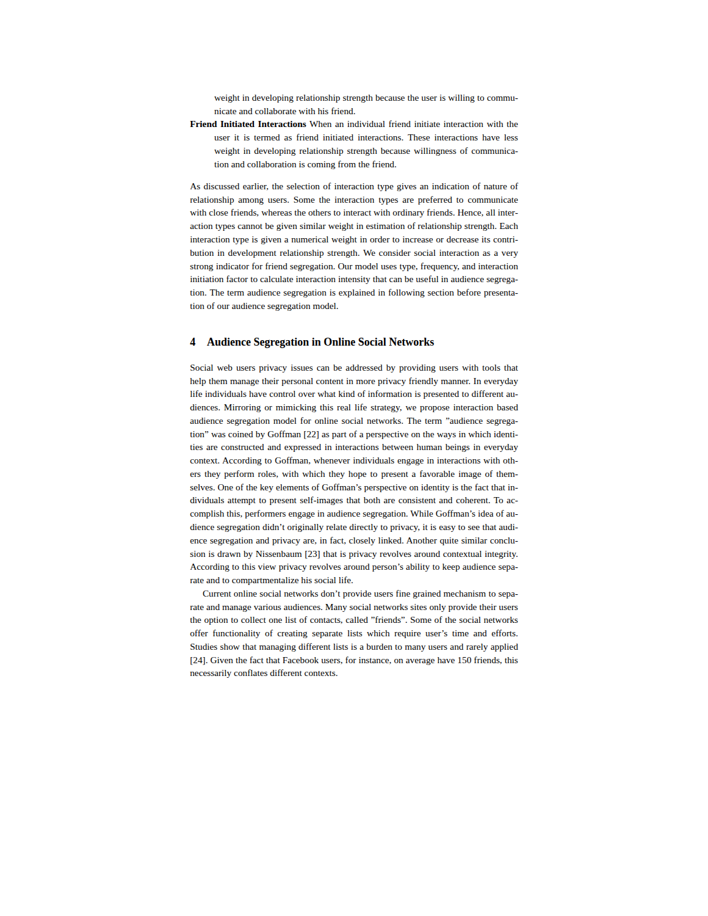weight in developing relationship strength because the user is willing to communicate and collaborate with his friend.
Friend Initiated Interactions When an individual friend initiate interaction with the user it is termed as friend initiated interactions. These interactions have less weight in developing relationship strength because willingness of communication and collaboration is coming from the friend.
As discussed earlier, the selection of interaction type gives an indication of nature of relationship among users. Some the interaction types are preferred to communicate with close friends, whereas the others to interact with ordinary friends. Hence, all interaction types cannot be given similar weight in estimation of relationship strength. Each interaction type is given a numerical weight in order to increase or decrease its contribution in development relationship strength. We consider social interaction as a very strong indicator for friend segregation. Our model uses type, frequency, and interaction initiation factor to calculate interaction intensity that can be useful in audience segregation. The term audience segregation is explained in following section before presentation of our audience segregation model.
4 Audience Segregation in Online Social Networks
Social web users privacy issues can be addressed by providing users with tools that help them manage their personal content in more privacy friendly manner. In everyday life individuals have control over what kind of information is presented to different audiences. Mirroring or mimicking this real life strategy, we propose interaction based audience segregation model for online social networks. The term ”audience segregation” was coined by Goffman [22] as part of a perspective on the ways in which identities are constructed and expressed in interactions between human beings in everyday context. According to Goffman, whenever individuals engage in interactions with others they perform roles, with which they hope to present a favorable image of themselves. One of the key elements of Goffman’s perspective on identity is the fact that individuals attempt to present self-images that both are consistent and coherent. To accomplish this, performers engage in audience segregation. While Goffman’s idea of audience segregation didn’t originally relate directly to privacy, it is easy to see that audience segregation and privacy are, in fact, closely linked. Another quite similar conclusion is drawn by Nissenbaum [23] that is privacy revolves around contextual integrity. According to this view privacy revolves around person’s ability to keep audience separate and to compartmentalize his social life.
Current online social networks don’t provide users fine grained mechanism to separate and manage various audiences. Many social networks sites only provide their users the option to collect one list of contacts, called ”friends”. Some of the social networks offer functionality of creating separate lists which require user’s time and efforts. Studies show that managing different lists is a burden to many users and rarely applied [24]. Given the fact that Facebook users, for instance, on average have 150 friends, this necessarily conflates different contexts.